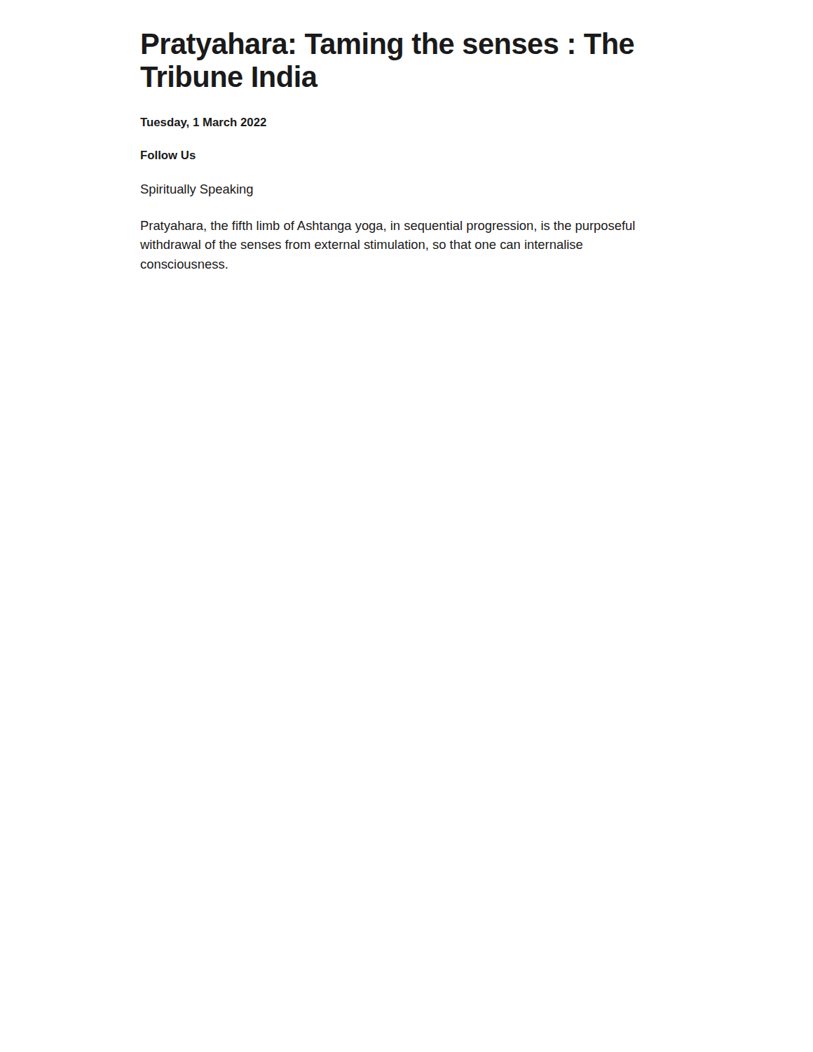Pratyahara: Taming the senses : The Tribune India
Tuesday, 1 March 2022
Follow Us
Spiritually Speaking
Pratyahara, the fifth limb of Ashtanga yoga, in sequential progression, is the purposeful withdrawal of the senses from external stimulation, so that one can internalise consciousness.